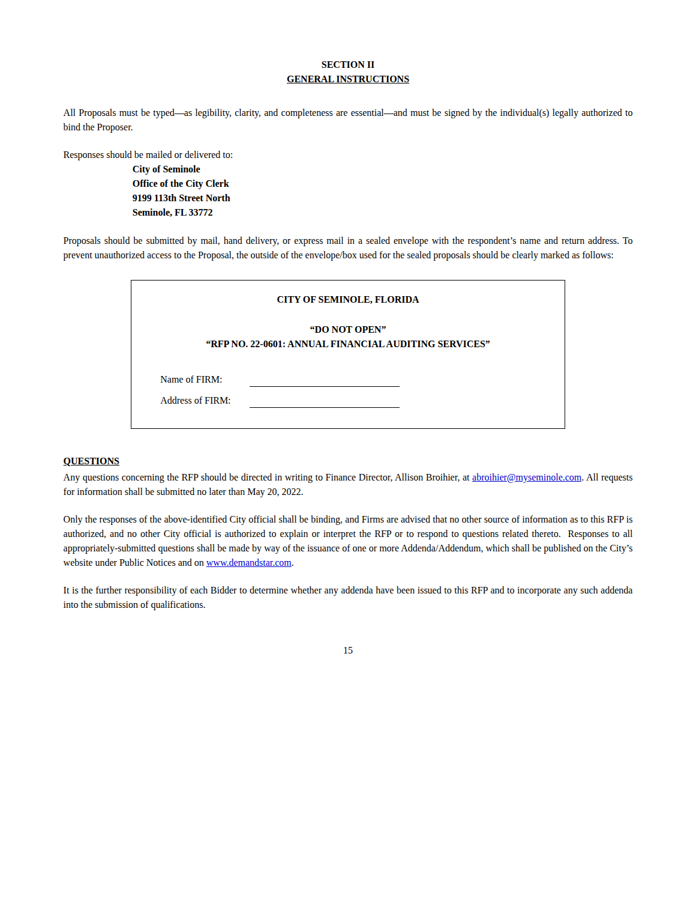SECTION II
GENERAL INSTRUCTIONS
All Proposals must be typed—as legibility, clarity, and completeness are essential—and must be signed by the individual(s) legally authorized to bind the Proposer.
Responses should be mailed or delivered to:
City of Seminole
Office of the City Clerk
9199 113th Street North
Seminole, FL 33772
Proposals should be submitted by mail, hand delivery, or express mail in a sealed envelope with the respondent’s name and return address. To prevent unauthorized access to the Proposal, the outside of the envelope/box used for the sealed proposals should be clearly marked as follows:
CITY OF SEMINOLE, FLORIDA
“DO NOT OPEN”
“RFP NO. 22-0601: ANNUAL FINANCIAL AUDITING SERVICES”
Name of FIRM:
Address of FIRM:
QUESTIONS
Any questions concerning the RFP should be directed in writing to Finance Director, Allison Broihier, at abroihier@myseminole.com. All requests for information shall be submitted no later than May 20, 2022.
Only the responses of the above-identified City official shall be binding, and Firms are advised that no other source of information as to this RFP is authorized, and no other City official is authorized to explain or interpret the RFP or to respond to questions related thereto. Responses to all appropriately-submitted questions shall be made by way of the issuance of one or more Addenda/Addendum, which shall be published on the City’s website under Public Notices and on www.demandstar.com.
It is the further responsibility of each Bidder to determine whether any addenda have been issued to this RFP and to incorporate any such addenda into the submission of qualifications.
15